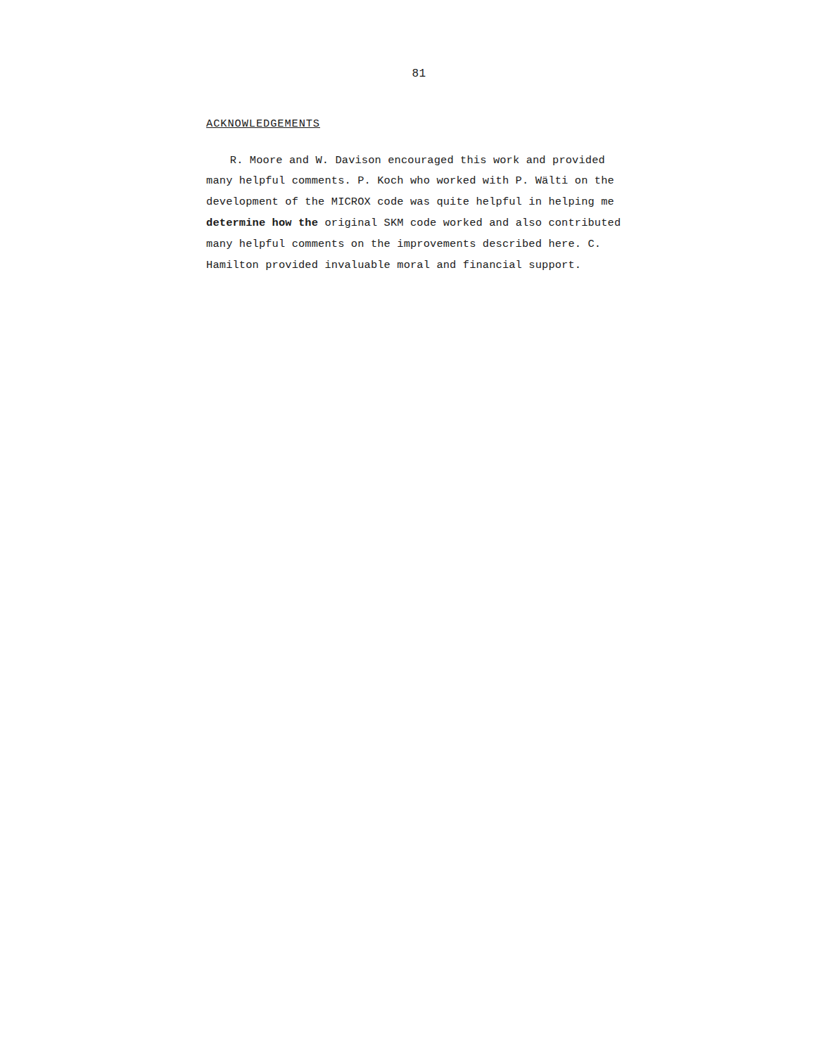81
ACKNOWLEDGEMENTS
R. Moore and W. Davison encouraged this work and provided many helpful comments. P. Koch who worked with P. Wälti on the development of the MICROX code was quite helpful in helping me determine how the original SKM code worked and also contributed many helpful comments on the improvements described here. C. Hamilton provided invaluable moral and financial support.